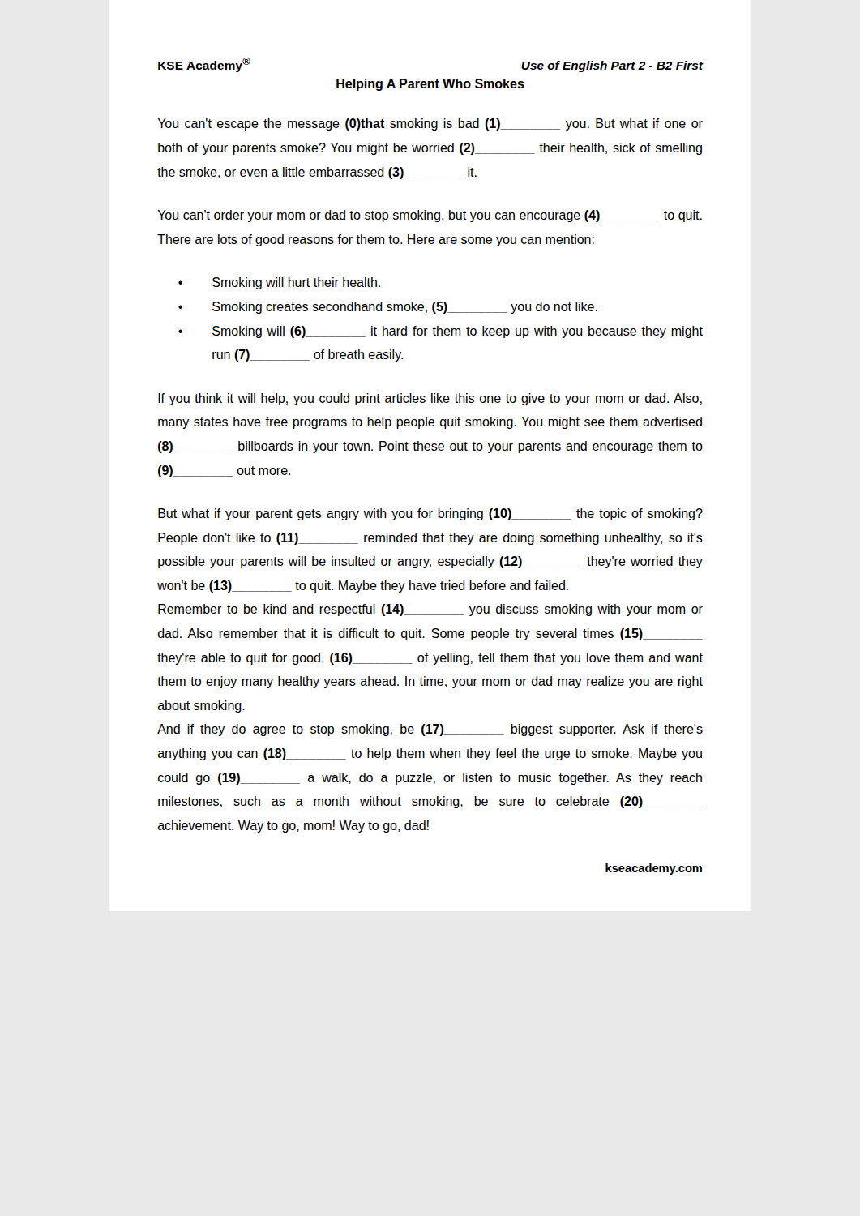KSE Academy® Use of English Part 2 - B2 First
Helping A Parent Who Smokes
You can't escape the message (0)that smoking is bad (1)________ you. But what if one or both of your parents smoke? You might be worried (2)________ their health, sick of smelling the smoke, or even a little embarrassed (3)________ it.
You can't order your mom or dad to stop smoking, but you can encourage (4)________ to quit. There are lots of good reasons for them to. Here are some you can mention:
Smoking will hurt their health.
Smoking creates secondhand smoke, (5)________ you do not like.
Smoking will (6)________ it hard for them to keep up with you because they might run (7)________ of breath easily.
If you think it will help, you could print articles like this one to give to your mom or dad. Also, many states have free programs to help people quit smoking. You might see them advertised (8)________ billboards in your town. Point these out to your parents and encourage them to (9)________ out more.
But what if your parent gets angry with you for bringing (10)________ the topic of smoking? People don't like to (11)________ reminded that they are doing something unhealthy, so it's possible your parents will be insulted or angry, especially (12)________ they're worried they won't be (13)________ to quit. Maybe they have tried before and failed.
Remember to be kind and respectful (14)________ you discuss smoking with your mom or dad. Also remember that it is difficult to quit. Some people try several times (15)________ they're able to quit for good. (16)________ of yelling, tell them that you love them and want them to enjoy many healthy years ahead. In time, your mom or dad may realize you are right about smoking.
And if they do agree to stop smoking, be (17)________ biggest supporter. Ask if there's anything you can (18)________ to help them when they feel the urge to smoke. Maybe you could go (19)________ a walk, do a puzzle, or listen to music together. As they reach milestones, such as a month without smoking, be sure to celebrate (20)________ achievement. Way to go, mom! Way to go, dad!
kseacademy.com